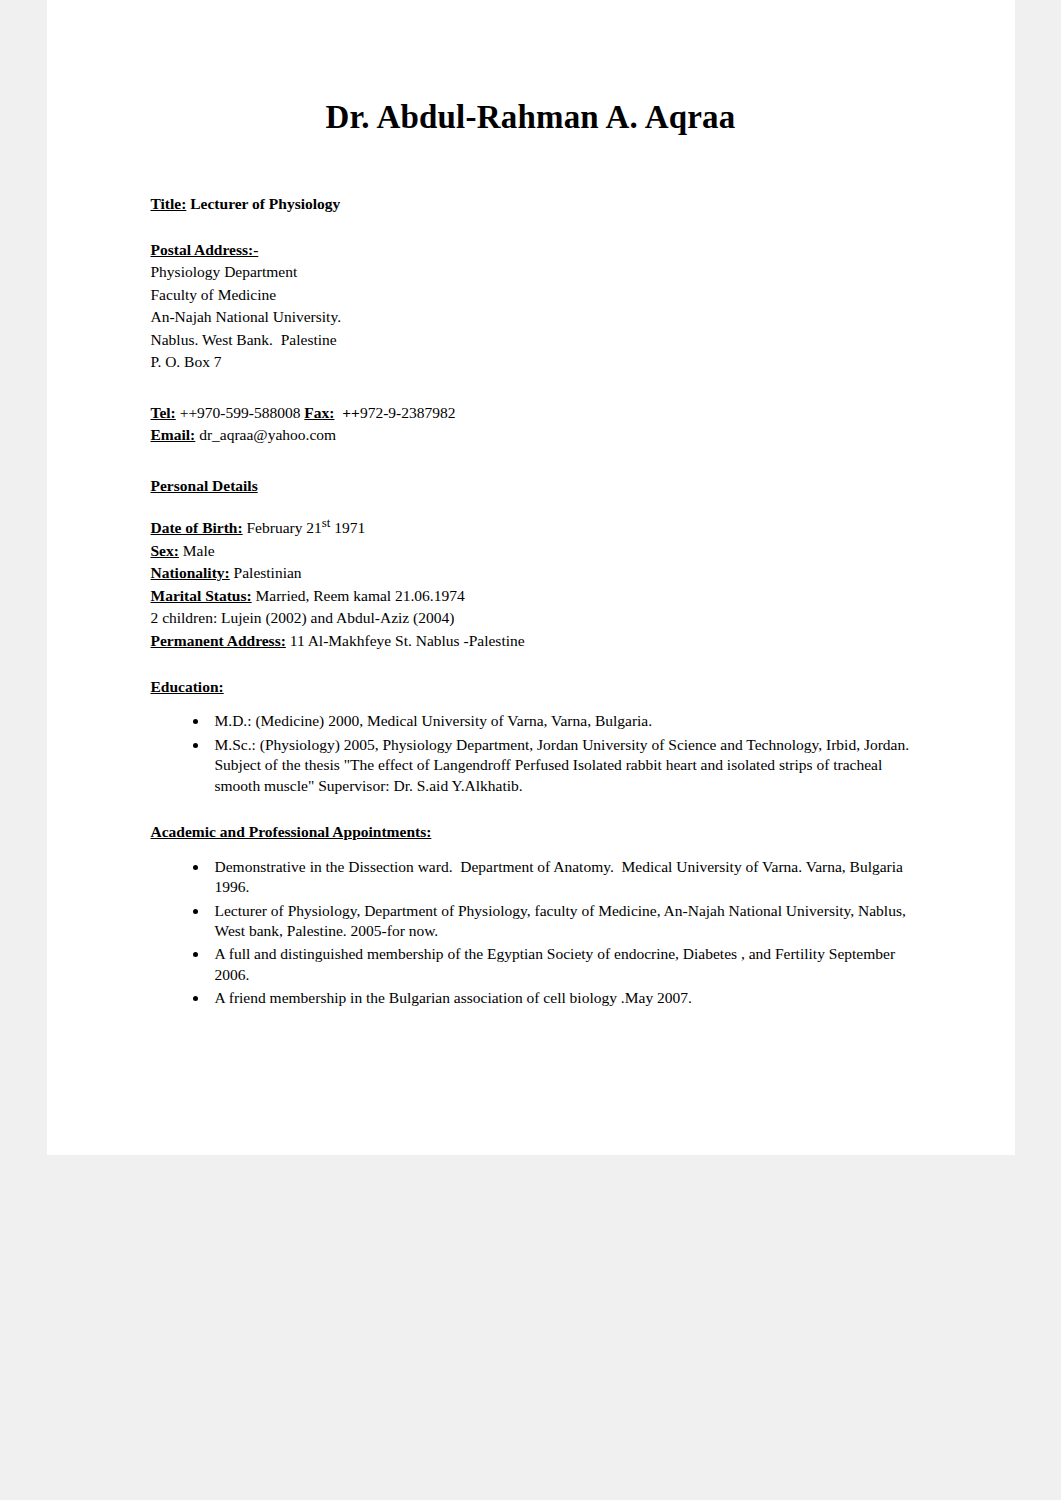Dr. Abdul-Rahman A. Aqraa
Title: Lecturer of Physiology
Postal Address:-
Physiology Department
Faculty of Medicine
An-Najah National University.
Nablus. West Bank. Palestine
P. O. Box 7
Tel: ++970-599-588008 Fax: ++972-9-2387982
Email: dr_aqraa@yahoo.com
Personal Details
Date of Birth: February 21st 1971
Sex: Male
Nationality: Palestinian
Marital Status: Married, Reem kamal 21.06.1974
2 children: Lujein (2002) and Abdul-Aziz (2004)
Permanent Address: 11 Al-Makhfeye St. Nablus -Palestine
Education:
M.D.: (Medicine) 2000, Medical University of Varna, Varna, Bulgaria.
M.Sc.: (Physiology) 2005, Physiology Department, Jordan University of Science and Technology, Irbid, Jordan. Subject of the thesis "The effect of Langendroff Perfused Isolated rabbit heart and isolated strips of tracheal smooth muscle" Supervisor: Dr. S.aid Y.Alkhatib.
Academic and Professional Appointments:
Demonstrative in the Dissection ward. Department of Anatomy. Medical University of Varna. Varna, Bulgaria 1996.
Lecturer of Physiology, Department of Physiology, faculty of Medicine, An-Najah National University, Nablus, West bank, Palestine. 2005-for now.
A full and distinguished membership of the Egyptian Society of endocrine, Diabetes , and Fertility September 2006.
A friend membership in the Bulgarian association of cell biology .May 2007.